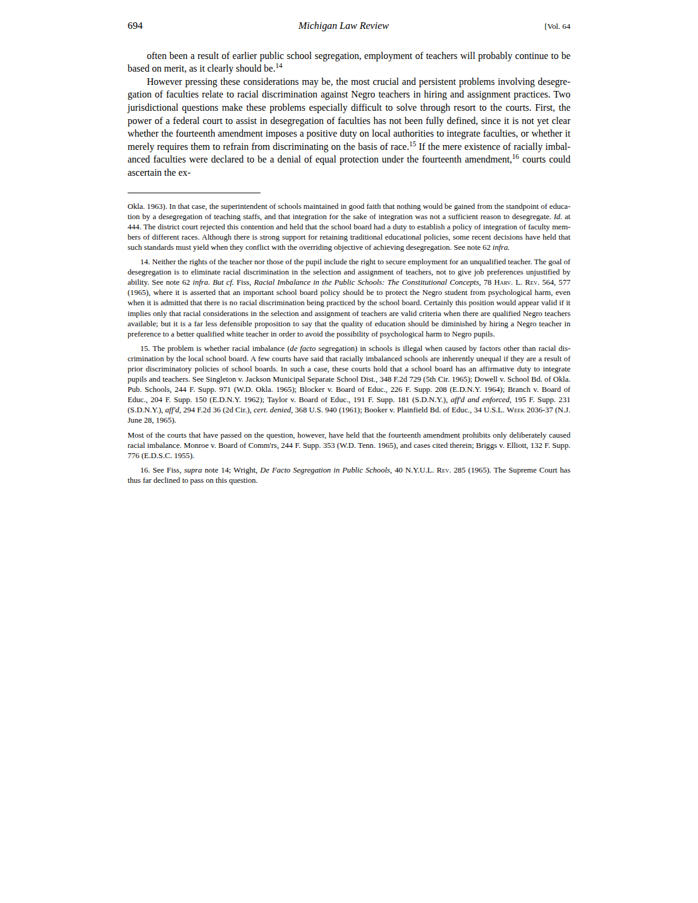694 Michigan Law Review [Vol. 64
often been a result of earlier public school segregation, employment of teachers will probably continue to be based on merit, as it clearly should be.14
However pressing these considerations may be, the most crucial and persistent problems involving desegregation of faculties relate to racial discrimination against Negro teachers in hiring and assignment practices. Two jurisdictional questions make these problems especially difficult to solve through resort to the courts. First, the power of a federal court to assist in desegregation of faculties has not been fully defined, since it is not yet clear whether the fourteenth amendment imposes a positive duty on local authorities to integrate faculties, or whether it merely requires them to refrain from discriminating on the basis of race.15 If the mere existence of racially imbalanced faculties were declared to be a denial of equal protection under the fourteenth amendment,16 courts could ascertain the ex-
Okla. 1963). In that case, the superintendent of schools maintained in good faith that nothing would be gained from the standpoint of education by a desegregation of teaching staffs, and that integration for the sake of integration was not a sufficient reason to desegregate. Id. at 444. The district court rejected this contention and held that the school board had a duty to establish a policy of integration of faculty members of different races. Although there is strong support for retaining traditional educational policies, some recent decisions have held that such standards must yield when they conflict with the overriding objective of achieving desegregation. See note 62 infra.
14. Neither the rights of the teacher nor those of the pupil include the right to secure employment for an unqualified teacher. The goal of desegregation is to eliminate racial discrimination in the selection and assignment of teachers, not to give job preferences unjustified by ability. See note 62 infra. But cf. Fiss, Racial Imbalance in the Public Schools: The Constitutional Concepts, 78 Harv. L. Rev. 564, 577 (1965), where it is asserted that an important school board policy should be to protect the Negro student from psychological harm, even when it is admitted that there is no racial discrimination being practiced by the school board. Certainly this position would appear valid if it implies only that racial considerations in the selection and assignment of teachers are valid criteria when there are qualified Negro teachers available; but it is a far less defensible proposition to say that the quality of education should be diminished by hiring a Negro teacher in preference to a better qualified white teacher in order to avoid the possibility of psychological harm to Negro pupils.
15. The problem is whether racial imbalance (de facto segregation) in schools is illegal when caused by factors other than racial discrimination by the local school board. A few courts have said that racially imbalanced schools are inherently unequal if they are a result of prior discriminatory policies of school boards. In such a case, these courts hold that a school board has an affirmative duty to integrate pupils and teachers. See Singleton v. Jackson Municipal Separate School Dist., 348 F.2d 729 (5th Cir. 1965); Dowell v. School Bd. of Okla. Pub. Schools, 244 F. Supp. 971 (W.D. Okla. 1965); Blocker v. Board of Educ., 226 F. Supp. 208 (E.D.N.Y. 1964); Branch v. Board of Educ., 204 F. Supp. 150 (E.D.N.Y. 1962); Taylor v. Board of Educ., 191 F. Supp. 181 (S.D.N.Y.), aff'd and enforced, 195 F. Supp. 231 (S.D.N.Y.), aff'd, 294 F.2d 36 (2d Cir.), cert. denied, 368 U.S. 940 (1961); Booker v. Plainfield Bd. of Educ., 34 U.S.L. Week 2036-37 (N.J. June 28, 1965).
Most of the courts that have passed on the question, however, have held that the fourteenth amendment prohibits only deliberately caused racial imbalance. Monroe v. Board of Comm'rs, 244 F. Supp. 353 (W.D. Tenn. 1965), and cases cited therein; Briggs v. Elliott, 132 F. Supp. 776 (E.D.S.C. 1955).
16. See Fiss, supra note 14; Wright, De Facto Segregation in Public Schools, 40 N.Y.U.L. Rev. 285 (1965). The Supreme Court has thus far declined to pass on this question.